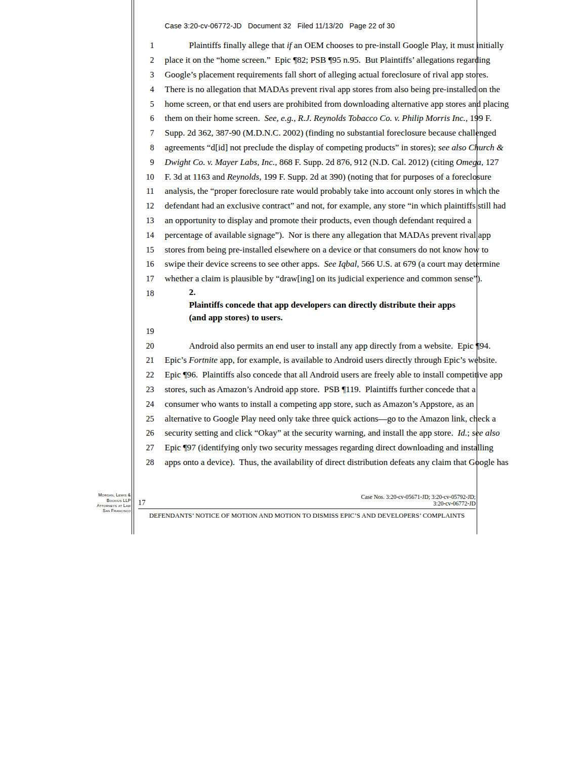Case 3:20-cv-06772-JD Document 32 Filed 11/13/20 Page 22 of 30
Plaintiffs finally allege that if an OEM chooses to pre-install Google Play, it must initially
place it on the “home screen.” Epic ¶82; PSB ¶95 n.95. But Plaintiffs’ allegations regarding
Google’s placement requirements fall short of alleging actual foreclosure of rival app stores.
There is no allegation that MADAs prevent rival app stores from also being pre-installed on the
home screen, or that end users are prohibited from downloading alternative app stores and placing
them on their home screen. See, e.g., R.J. Reynolds Tobacco Co. v. Philip Morris Inc., 199 F.
Supp. 2d 362, 387-90 (M.D.N.C. 2002) (finding no substantial foreclosure because challenged
agreements “d[id] not preclude the display of competing products” in stores); see also Church &
Dwight Co. v. Mayer Labs, Inc., 868 F. Supp. 2d 876, 912 (N.D. Cal. 2012) (citing Omega, 127
F. 3d at 1163 and Reynolds, 199 F. Supp. 2d at 390) (noting that for purposes of a foreclosure
analysis, the “proper foreclosure rate would probably take into account only stores in which the
defendant had an exclusive contract” and not, for example, any store “in which plaintiffs still had
an opportunity to display and promote their products, even though defendant required a
percentage of available signage”). Nor is there any allegation that MADAs prevent rival app
stores from being pre-installed elsewhere on a device or that consumers do not know how to
swipe their device screens to see other apps. See Iqbal, 566 U.S. at 679 (a court may determine
whether a claim is plausible by “draw[ing] on its judicial experience and common sense”).
2. Plaintiffs concede that app developers can directly distribute their apps (and app stores) to users.
Android also permits an end user to install any app directly from a website. Epic ¶94.
Epic’s Fortnite app, for example, is available to Android users directly through Epic’s website.
Epic ¶96. Plaintiffs also concede that all Android users are freely able to install competitive app
stores, such as Amazon’s Android app store. PSB ¶119. Plaintiffs further concede that a
consumer who wants to install a competing app store, such as Amazon’s Appstore, as an
alternative to Google Play need only take three quick actions—go to the Amazon link, check a
security setting and click “Okay” at the security warning, and install the app store. Id.; see also
Epic ¶97 (identifying only two security messages regarding direct downloading and installing
apps onto a device). Thus, the availability of direct distribution defeats any claim that Google has
Morgan, Lewis &
Bockius LLP
Attorneys at Law
San Francisco
17
Case Nos. 3:20-cv-05671-JD; 3:20-cv-05792-JD;
3:20-cv-06772-JD
DEFENDANTS’ NOTICE OF MOTION AND MOTION TO DISMISS EPIC’S AND DEVELOPERS’ COMPLAINTS